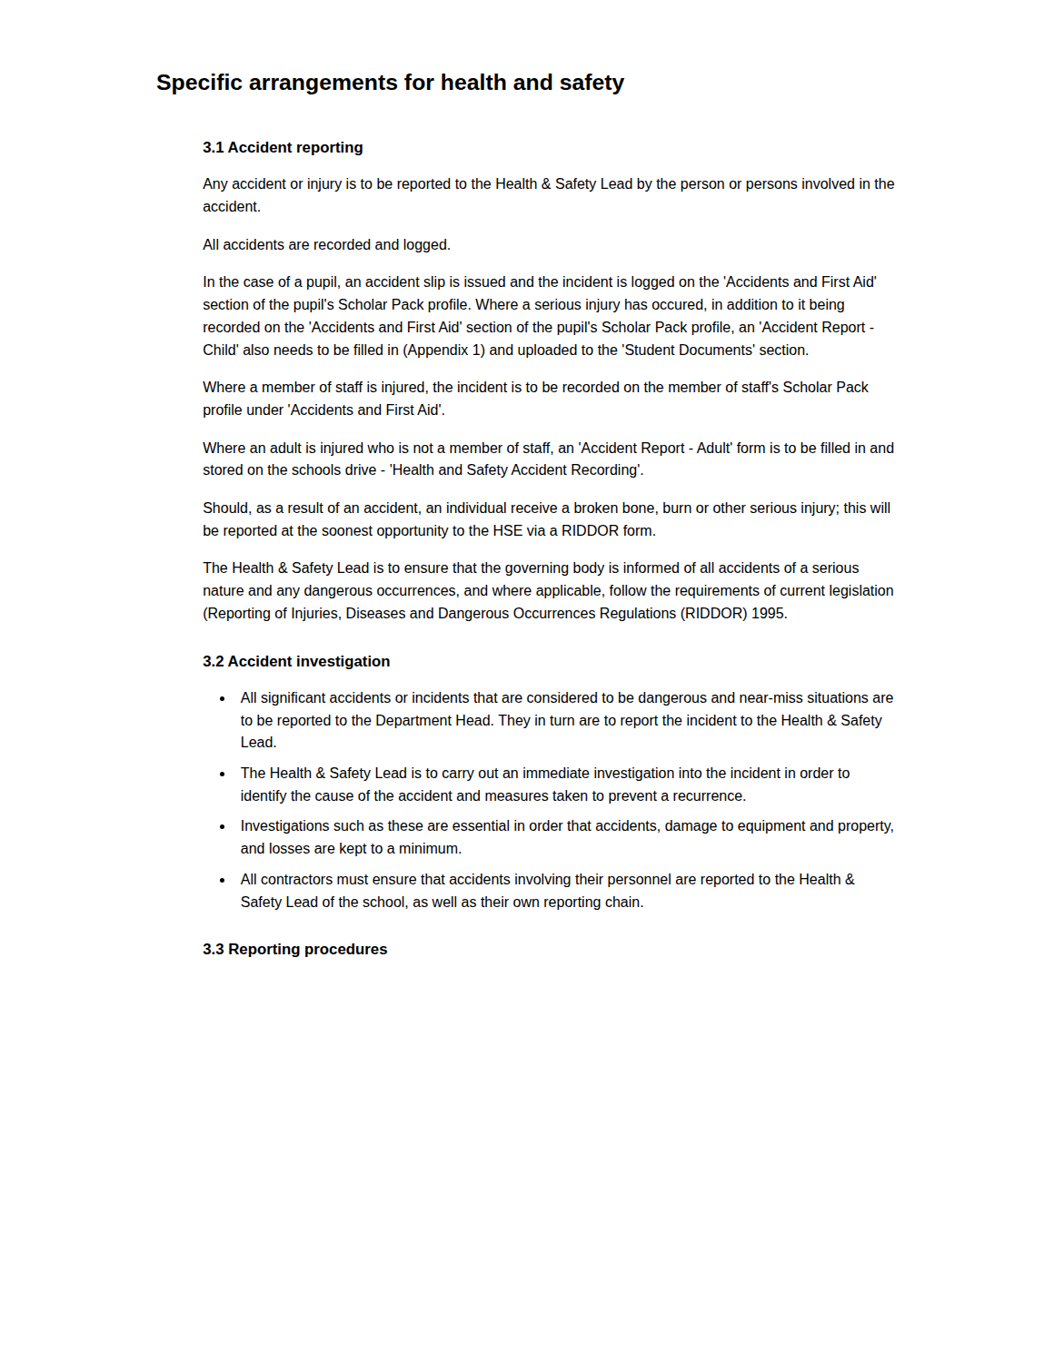Specific arrangements for health and safety
3.1 Accident reporting
Any accident or injury is to be reported to the Health & Safety Lead by the person or persons involved in the accident.
All accidents are recorded and logged.
In the case of a pupil, an accident slip is issued and the incident is logged on the 'Accidents and First Aid' section of the pupil's Scholar Pack profile. Where a serious injury has occured, in addition to it being recorded on the 'Accidents and First Aid' section of the pupil's Scholar Pack profile, an 'Accident Report - Child' also needs to be filled in (Appendix 1) and uploaded to the 'Student Documents' section.
Where a member of staff is injured, the incident is to be recorded on the member of staff's Scholar Pack profile under 'Accidents and First Aid'.
Where an adult is injured who is not a member of staff, an 'Accident Report - Adult' form is to be filled in and stored on the schools drive - 'Health and Safety Accident Recording'.
Should, as a result of an accident, an individual receive a broken bone, burn or other serious injury; this will be reported at the soonest opportunity to the HSE via a RIDDOR form.
The Health & Safety Lead is to ensure that the governing body is informed of all accidents of a serious nature and any dangerous occurrences, and where applicable, follow the requirements of current legislation (Reporting of Injuries, Diseases and Dangerous Occurrences Regulations (RIDDOR) 1995.
3.2 Accident investigation
All significant accidents or incidents that are considered to be dangerous and near-miss situations are to be reported to the Department Head. They in turn are to report the incident to the Health & Safety Lead.
The Health & Safety Lead is to carry out an immediate investigation into the incident in order to identify the cause of the accident and measures taken to prevent a recurrence.
Investigations such as these are essential in order that accidents, damage to equipment and property, and losses are kept to a minimum.
All contractors must ensure that accidents involving their personnel are reported to the Health & Safety Lead of the school, as well as their own reporting chain.
3.3 Reporting procedures